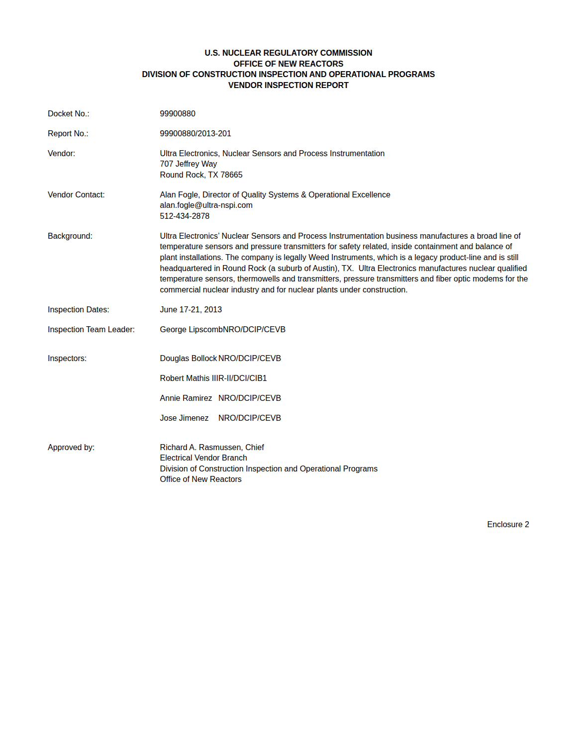U.S. NUCLEAR REGULATORY COMMISSION
OFFICE OF NEW REACTORS
DIVISION OF CONSTRUCTION INSPECTION AND OPERATIONAL PROGRAMS
VENDOR INSPECTION REPORT
| Docket No.: | 99900880 |
| Report No.: | 99900880/2013-201 |
| Vendor: | Ultra Electronics, Nuclear Sensors and Process Instrumentation 707 Jeffrey Way Round Rock, TX 78665 |
| Vendor Contact: | Alan Fogle, Director of Quality Systems & Operational Excellence alan.fogle@ultra-nspi.com 512-434-2878 |
| Background: | Ultra Electronics’ Nuclear Sensors and Process Instrumentation business manufactures a broad line of temperature sensors and pressure transmitters for safety related, inside containment and balance of plant installations. The company is legally Weed Instruments, which is a legacy product-line and is still headquartered in Round Rock (a suburb of Austin), TX. Ultra Electronics manufactures nuclear qualified temperature sensors, thermowells and transmitters, pressure transmitters and fiber optic modems for the commercial nuclear industry and for nuclear plants under construction. |
| Inspection Dates: | June 17-21, 2013 |
| Inspection Team Leader: | / George Lipscomb / NRO/DCIP/CEVB / |
| Inspectors: | / Douglas Bollock / NRO/DCIP/CEVB / / Robert Mathis III / R-II/DCI/CIB1 / / Annie Ramirez / NRO/DCIP/CEVB / / Jose Jimenez / NRO/DCIP/CEVB / |
| Approved by: | Richard A. Rasmussen, Chief Electrical Vendor Branch Division of Construction Inspection and Operational Programs Office of New Reactors |
Enclosure 2